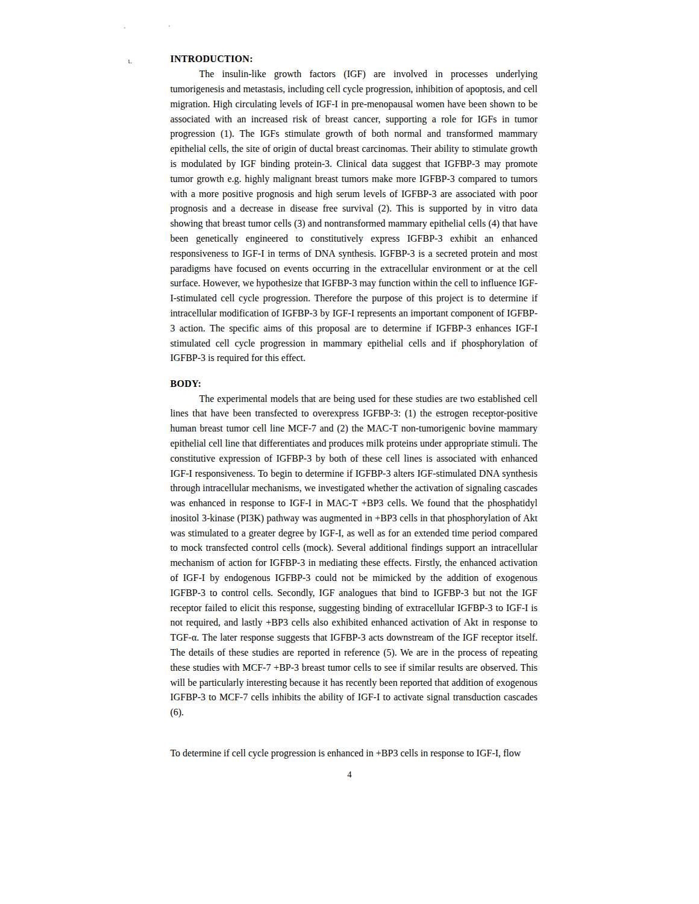. ·
ι.
INTRODUCTION:
The insulin-like growth factors (IGF) are involved in processes underlying tumorigenesis and metastasis, including cell cycle progression, inhibition of apoptosis, and cell migration. High circulating levels of IGF-I in pre-menopausal women have been shown to be associated with an increased risk of breast cancer, supporting a role for IGFs in tumor progression (1). The IGFs stimulate growth of both normal and transformed mammary epithelial cells, the site of origin of ductal breast carcinomas. Their ability to stimulate growth is modulated by IGF binding protein-3. Clinical data suggest that IGFBP-3 may promote tumor growth e.g. highly malignant breast tumors make more IGFBP-3 compared to tumors with a more positive prognosis and high serum levels of IGFBP-3 are associated with poor prognosis and a decrease in disease free survival (2). This is supported by in vitro data showing that breast tumor cells (3) and nontransformed mammary epithelial cells (4) that have been genetically engineered to constitutively express IGFBP-3 exhibit an enhanced responsiveness to IGF-I in terms of DNA synthesis. IGFBP-3 is a secreted protein and most paradigms have focused on events occurring in the extracellular environment or at the cell surface. However, we hypothesize that IGFBP-3 may function within the cell to influence IGF-I-stimulated cell cycle progression. Therefore the purpose of this project is to determine if intracellular modification of IGFBP-3 by IGF-I represents an important component of IGFBP-3 action. The specific aims of this proposal are to determine if IGFBP-3 enhances IGF-I stimulated cell cycle progression in mammary epithelial cells and if phosphorylation of IGFBP-3 is required for this effect.
BODY:
The experimental models that are being used for these studies are two established cell lines that have been transfected to overexpress IGFBP-3: (1) the estrogen receptor-positive human breast tumor cell line MCF-7 and (2) the MAC-T non-tumorigenic bovine mammary epithelial cell line that differentiates and produces milk proteins under appropriate stimuli. The constitutive expression of IGFBP-3 by both of these cell lines is associated with enhanced IGF-I responsiveness. To begin to determine if IGFBP-3 alters IGF-stimulated DNA synthesis through intracellular mechanisms, we investigated whether the activation of signaling cascades was enhanced in response to IGF-I in MAC-T +BP3 cells. We found that the phosphatidyl inositol 3-kinase (PI3K) pathway was augmented in +BP3 cells in that phosphorylation of Akt was stimulated to a greater degree by IGF-I, as well as for an extended time period compared to mock transfected control cells (mock). Several additional findings support an intracellular mechanism of action for IGFBP-3 in mediating these effects. Firstly, the enhanced activation of IGF-I by endogenous IGFBP-3 could not be mimicked by the addition of exogenous IGFBP-3 to control cells. Secondly, IGF analogues that bind to IGFBP-3 but not the IGF receptor failed to elicit this response, suggesting binding of extracellular IGFBP-3 to IGF-I is not required, and lastly +BP3 cells also exhibited enhanced activation of Akt in response to TGF-α. The later response suggests that IGFBP-3 acts downstream of the IGF receptor itself. The details of these studies are reported in reference (5). We are in the process of repeating these studies with MCF-7 +BP-3 breast tumor cells to see if similar results are observed. This will be particularly interesting because it has recently been reported that addition of exogenous IGFBP-3 to MCF-7 cells inhibits the ability of IGF-I to activate signal transduction cascades (6).
To determine if cell cycle progression is enhanced in +BP3 cells in response to IGF-I, flow
4